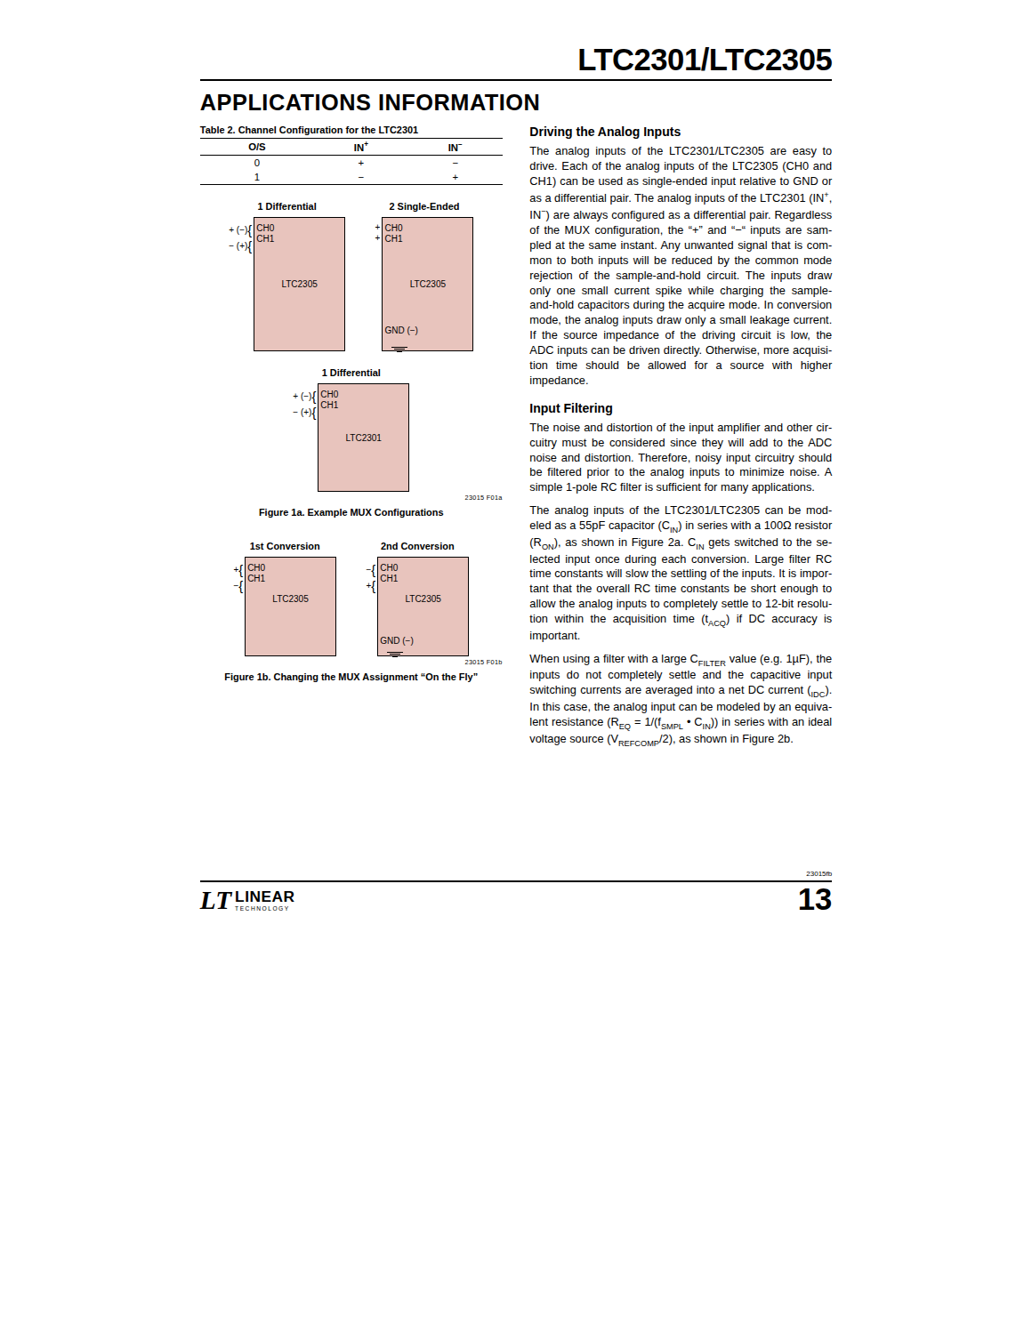LTC2301/LTC2305
APPLICATIONS INFORMATION
Table 2. Channel Configuration for the LTC2301
| O/S | IN + | IN − |
| --- | --- | --- |
| 0 | + | − |
| 1 | − | + |
1 Differential
+ (−){
− (+){
CH0
CH1
LTC2305
2 Single-Ended
+
+
CH0
CH1
LTC2305
GND (−)
1 Differential
+ (−){
− (+){
CH0
CH1
LTC2301
23015 F01a
Figure 1a. Example MUX Configurations
1st Conversion
+{
−{
CH0
CH1
LTC2305
2nd Conversion
−{
+{
CH0
CH1
LTC2305
GND (−)
23015 F01b
Figure 1b. Changing the MUX Assignment “On the Fly”
Driving the Analog Inputs
The analog inputs of the LTC2301/LTC2305 are easy to drive. Each of the analog inputs of the LTC2305 (CH0 and CH1) can be used as single-ended input relative to GND or as a differential pair. The analog inputs of the LTC2301 (IN+, IN−) are always configured as a differential pair. Regardless of the MUX configuration, the “+” and “−“ inputs are sampled at the same instant. Any unwanted signal that is common to both inputs will be reduced by the common mode rejection of the sample-and-hold circuit. The inputs draw only one small current spike while charging the sample-and-hold capacitors during the acquire mode. In conversion mode, the analog inputs draw only a small leakage current. If the source impedance of the driving circuit is low, the ADC inputs can be driven directly. Otherwise, more acquisition time should be allowed for a source with higher impedance.
Input Filtering
The noise and distortion of the input amplifier and other circuitry must be considered since they will add to the ADC noise and distortion. Therefore, noisy input circuitry should be filtered prior to the analog inputs to minimize noise. A simple 1-pole RC filter is sufficient for many applications.
The analog inputs of the LTC2301/LTC2305 can be modeled as a 55pF capacitor (CIN) in series with a 100Ω resistor (RON), as shown in Figure 2a. CIN gets switched to the selected input once during each conversion. Large filter RC time constants will slow the settling of the inputs. It is important that the overall RC time constants be short enough to allow the analog inputs to completely settle to 12-bit resolution within the acquisition time (tACQ) if DC accuracy is important.
When using a filter with a large CFILTER value (e.g. 1µF), the inputs do not completely settle and the capacitive input switching currents are averaged into a net DC current (IDC). In this case, the analog input can be modeled by an equivalent resistance (REQ = 1/(fSMPL • CIN)) in series with an ideal voltage source (VREFCOMP/2), as shown in Figure 2b.
23015fb
LT
LINEAR
TECHNOLOGY
13